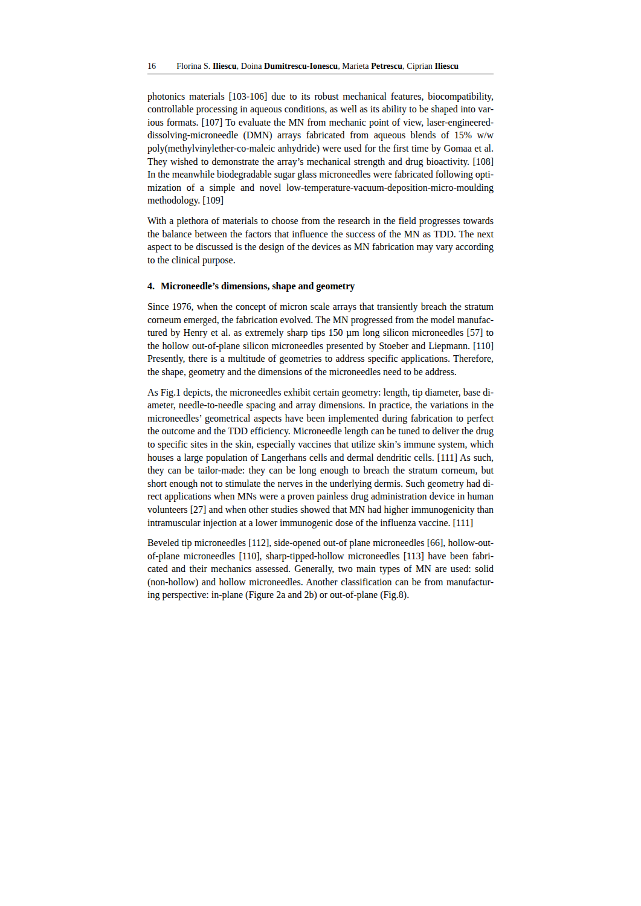16 Florina S. Iliescu, Doina Dumitrescu-Ionescu, Marieta Petrescu, Ciprian Iliescu
photonics materials [103-106] due to its robust mechanical features, biocompatibility, controllable processing in aqueous conditions, as well as its ability to be shaped into various formats. [107] To evaluate the MN from mechanic point of view, laser-engineered-dissolving-microneedle (DMN) arrays fabricated from aqueous blends of 15% w/w poly(methylvinylether-co-maleic anhydride) were used for the first time by Gomaa et al. They wished to demonstrate the array’s mechanical strength and drug bioactivity. [108] In the meanwhile biodegradable sugar glass microneedles were fabricated following optimization of a simple and novel low-temperature-vacuum-deposition-micro-moulding methodology. [109]
With a plethora of materials to choose from the research in the field progresses towards the balance between the factors that influence the success of the MN as TDD. The next aspect to be discussed is the design of the devices as MN fabrication may vary according to the clinical purpose.
4. Microneedle’s dimensions, shape and geometry
Since 1976, when the concept of micron scale arrays that transiently breach the stratum corneum emerged, the fabrication evolved. The MN progressed from the model manufactured by Henry et al. as extremely sharp tips 150 µm long silicon microneedles [57] to the hollow out-of-plane silicon microneedles presented by Stoeber and Liepmann. [110] Presently, there is a multitude of geometries to address specific applications. Therefore, the shape, geometry and the dimensions of the microneedles need to be address.
As Fig.1 depicts, the microneedles exhibit certain geometry: length, tip diameter, base diameter, needle-to-needle spacing and array dimensions. In practice, the variations in the microneedles’ geometrical aspects have been implemented during fabrication to perfect the outcome and the TDD efficiency. Microneedle length can be tuned to deliver the drug to specific sites in the skin, especially vaccines that utilize skin’s immune system, which houses a large population of Langerhans cells and dermal dendritic cells. [111] As such, they can be tailor-made: they can be long enough to breach the stratum corneum, but short enough not to stimulate the nerves in the underlying dermis. Such geometry had direct applications when MNs were a proven painless drug administration device in human volunteers [27] and when other studies showed that MN had higher immunogenicity than intramuscular injection at a lower immunogenic dose of the influenza vaccine. [111]
Beveled tip microneedles [112], side-opened out-of plane microneedles [66], hollow-out-of-plane microneedles [110], sharp-tipped-hollow microneedles [113] have been fabricated and their mechanics assessed. Generally, two main types of MN are used: solid (non-hollow) and hollow microneedles. Another classification can be from manufacturing perspective: in-plane (Figure 2a and 2b) or out-of-plane (Fig.8).